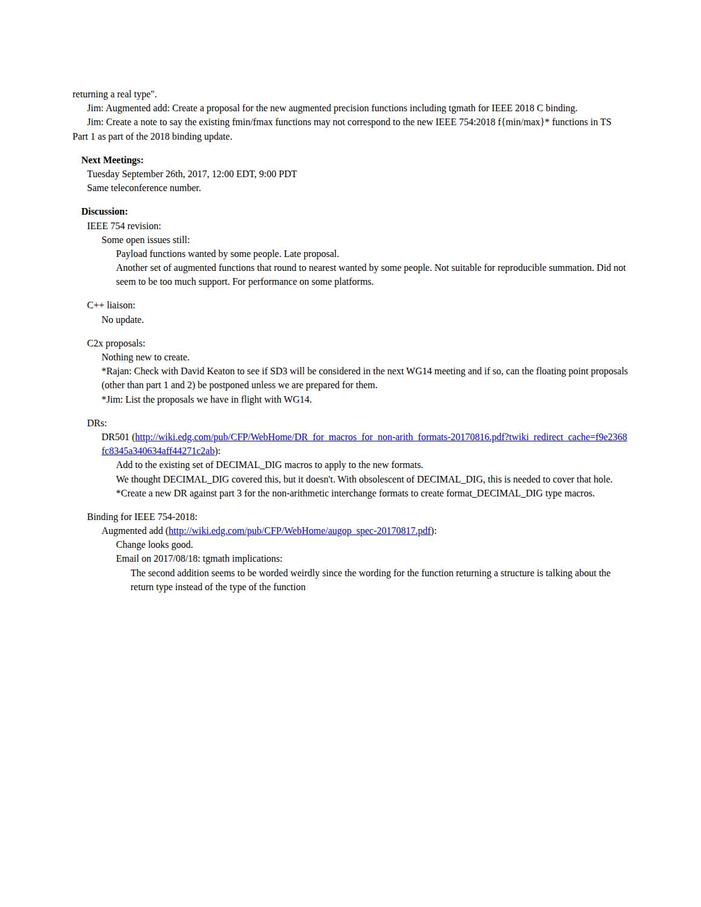returning a real type".
Jim: Augmented add: Create a proposal for the new augmented precision functions including tgmath for IEEE 2018 C binding.
Jim: Create a note to say the existing fmin/fmax functions may not correspond to the new IEEE 754:2018 f{min/max}* functions in TS Part 1 as part of the 2018 binding update.
Next Meetings:
Tuesday September 26th, 2017, 12:00 EDT, 9:00 PDT
Same teleconference number.
Discussion:
IEEE 754 revision:
Some open issues still:
Payload functions wanted by some people. Late proposal.
Another set of augmented functions that round to nearest wanted by some people. Not suitable for reproducible summation. Did not seem to be too much support. For performance on some platforms.
C++ liaison:
No update.
C2x proposals:
Nothing new to create.
*Rajan: Check with David Keaton to see if SD3 will be considered in the next WG14 meeting and if so, can the floating point proposals (other than part 1 and 2) be postponed unless we are prepared for them.
*Jim: List the proposals we have in flight with WG14.
DRs:
DR501 (http://wiki.edg.com/pub/CFP/WebHome/DR_for_macros_for_non-arith_formats-20170816.pdf?twiki_redirect_cache=f9e2368fc8345a340634aff44271c2ab):
Add to the existing set of DECIMAL_DIG macros to apply to the new formats.
We thought DECIMAL_DIG covered this, but it doesn't. With obsolescent of DECIMAL_DIG, this is needed to cover that hole.
*Create a new DR against part 3 for the non-arithmetic interchange formats to create format_DECIMAL_DIG type macros.
Binding for IEEE 754-2018:
Augmented add (http://wiki.edg.com/pub/CFP/WebHome/augop_spec-20170817.pdf):
Change looks good.
Email on 2017/08/18: tgmath implications:
The second addition seems to be worded weirdly since the wording for the function returning a structure is talking about the return type instead of the type of the function